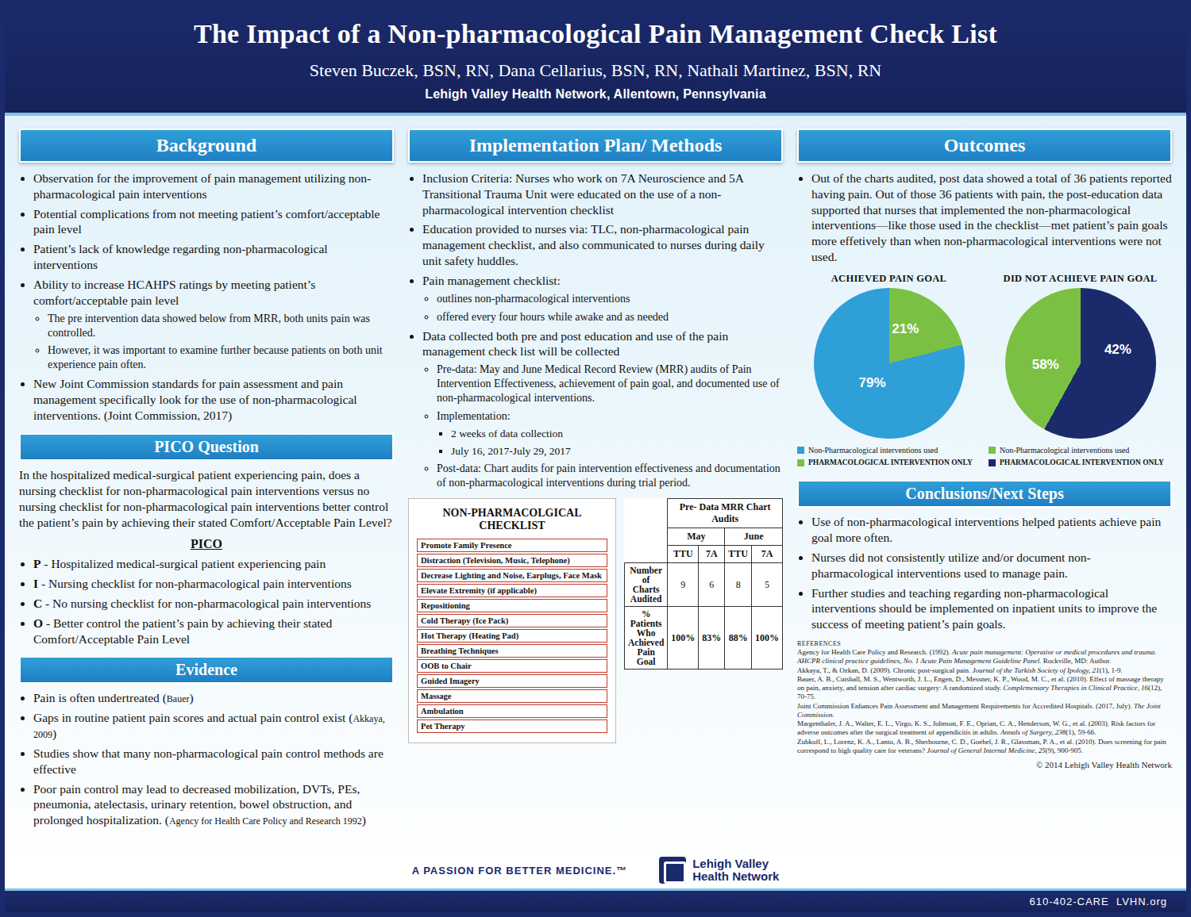The Impact of a Non-pharmacological Pain Management Check List
Steven Buczek, BSN, RN, Dana Cellarius, BSN, RN, Nathali Martinez, BSN, RN
Lehigh Valley Health Network, Allentown, Pennsylvania
Background
Observation for the improvement of pain management utilizing non-pharmacological pain interventions
Potential complications from not meeting patient’s comfort/acceptable pain level
Patient’s lack of knowledge regarding non-pharmacological interventions
Ability to increase HCAHPS ratings by meeting patient’s comfort/acceptable pain level
The pre intervention data showed below from MRR, both units pain was controlled.
However, it was important to examine further because patients on both unit experience pain often.
New Joint Commission standards for pain assessment and pain management specifically look for the use of non-pharmacological interventions. (Joint Commission, 2017)
PICO Question
In the hospitalized medical-surgical patient experiencing pain, does a nursing checklist for non-pharmacological pain interventions versus no nursing checklist for non-pharmacological pain interventions better control the patient’s pain by achieving their stated Comfort/Acceptable Pain Level?
PICO
P - Hospitalized medical-surgical patient experiencing pain
I - Nursing checklist for non-pharmacological pain interventions
C - No nursing checklist for non-pharmacological pain interventions
O - Better control the patient’s pain by achieving their stated Comfort/Acceptable Pain Level
Evidence
Pain is often undertreated (Bauer)
Gaps in routine patient pain scores and actual pain control exist (Akkaya, 2009)
Studies show that many non-pharmacological pain control methods are effective
Poor pain control may lead to decreased mobilization, DVTs, PEs, pneumonia, atelectasis, urinary retention, bowel obstruction, and prolonged hospitalization. (Agency for Health Care Policy and Research 1992)
Implementation Plan/ Methods
Inclusion Criteria: Nurses who work on 7A Neuroscience and 5A Transitional Trauma Unit were educated on the use of a non-pharmacological intervention checklist
Education provided to nurses via: TLC, non-pharmacological pain management checklist, and also communicated to nurses during daily unit safety huddles.
Pain management checklist:
outlines non-pharmacological interventions
offered every four hours while awake and as needed
Data collected both pre and post education and use of the pain management check list will be collected
Pre-data: May and June Medical Record Review (MRR) audits of Pain Intervention Effectiveness, achievement of pain goal, and documented use of non-pharmacological interventions.
Implementation:
2 weeks of data collection
July 16, 2017-July 29, 2017
Post-data: Chart audits for pain intervention effectiveness and documentation of non-pharmacological interventions during trial period.
NON-PHARMACOLGICAL CHECKLIST
Promote Family Presence
Distraction (Television, Music, Telephone)
Decrease Lighting and Noise, Earplugs, Face Mask
Elevate Extremity (if applicable)
Repositioning
Cold Therapy (Ice Pack)
Hot Therapy (Heating Pad)
Breathing Techniques
OOB to Chair
Guided Imagery
Massage
Ambulation
Pet Therapy
| | Pre- Data MRR Chart Audits |
| --- | --- |
| May | June |
| TTU | 7A | TTU | 7A |
| Number of Charts Audited | 9 | 6 | 8 | 5 |
| % Patients Who Achieved Pain Goal | 100% | 83% | 88% | 100% |
Outcomes
Out of the charts audited, post data showed a total of 36 patients reported having pain. Out of those 36 patients with pain, the post-education data supported that nurses that implemented the non-pharmacological interventions—like those used in the checklist—met patient’s pain goals more effetively than when non-pharmacological interventions were not used.
ACHIEVED PAIN GOAL
21% 79%
Non-Pharmacological interventions used
Pharmacological intervention only
DID NOT ACHIEVE PAIN GOAL
58% 42%
Non-Pharmacological interventions used
Pharmacological intervention only
Conclusions/Next Steps
Use of non-pharmacological interventions helped patients achieve pain goal more often.
Nurses did not consistently utilize and/or document non-pharmacological interventions used to manage pain.
Further studies and teaching regarding non-pharmacological interventions should be implemented on inpatient units to improve the success of meeting patient’s pain goals.
REFERENCES
Agency for Health Care Policy and Research. (1992). Acute pain management: Operative or medical procedures and trauma. AHCPR clinical practice guidelines, No. 1 Acute Pain Management Guideline Panel. Rockville, MD: Author.
Akkaya, T., & Ozkan, D. (2009). Chronic post-surgical pain. Journal of the Turkish Society of Ipology, 21(1), 1-9.
Bauer, A. B., Cutshall, M. S., Wentworth, J. L., Engen, D., Messner, K. P., Wood, M. C., et al. (2010). Effect of massage therapy on pain, anxiety, and tension after cardiac surgery: A randomized study. Complementary Therapies in Clinical Practice, 16(12), 70-75.
Joint Commission Enhances Pain Assessment and Management Requirements for Accredited Hospitals. (2017, July). The Joint Commission.
Margenthaler, J. A., Walter, E. L., Virgo, K. S., Johnson, F. E., Oprian, C. A., Henderson, W. G., et al. (2003). Risk factors for adverse outcomes after the surgical treatment of appendicitis in adults. Annals of Surgery, 238(1), 59-66.
Zubkoff, L., Lorenz, K. A., Lanto, A. B., Sherbourne, C. D., Goebel, J. R., Glassman, P. A., et al. (2010). Does screening for pain correspond to high quality care for veterans? Journal of General Internal Medicine, 25(9), 900-905.
© 2014 Lehigh Valley Health Network
A PASSION FOR BETTER MEDICINE.™
Lehigh Valley
Health Network
610-402-CARE LVHN.org